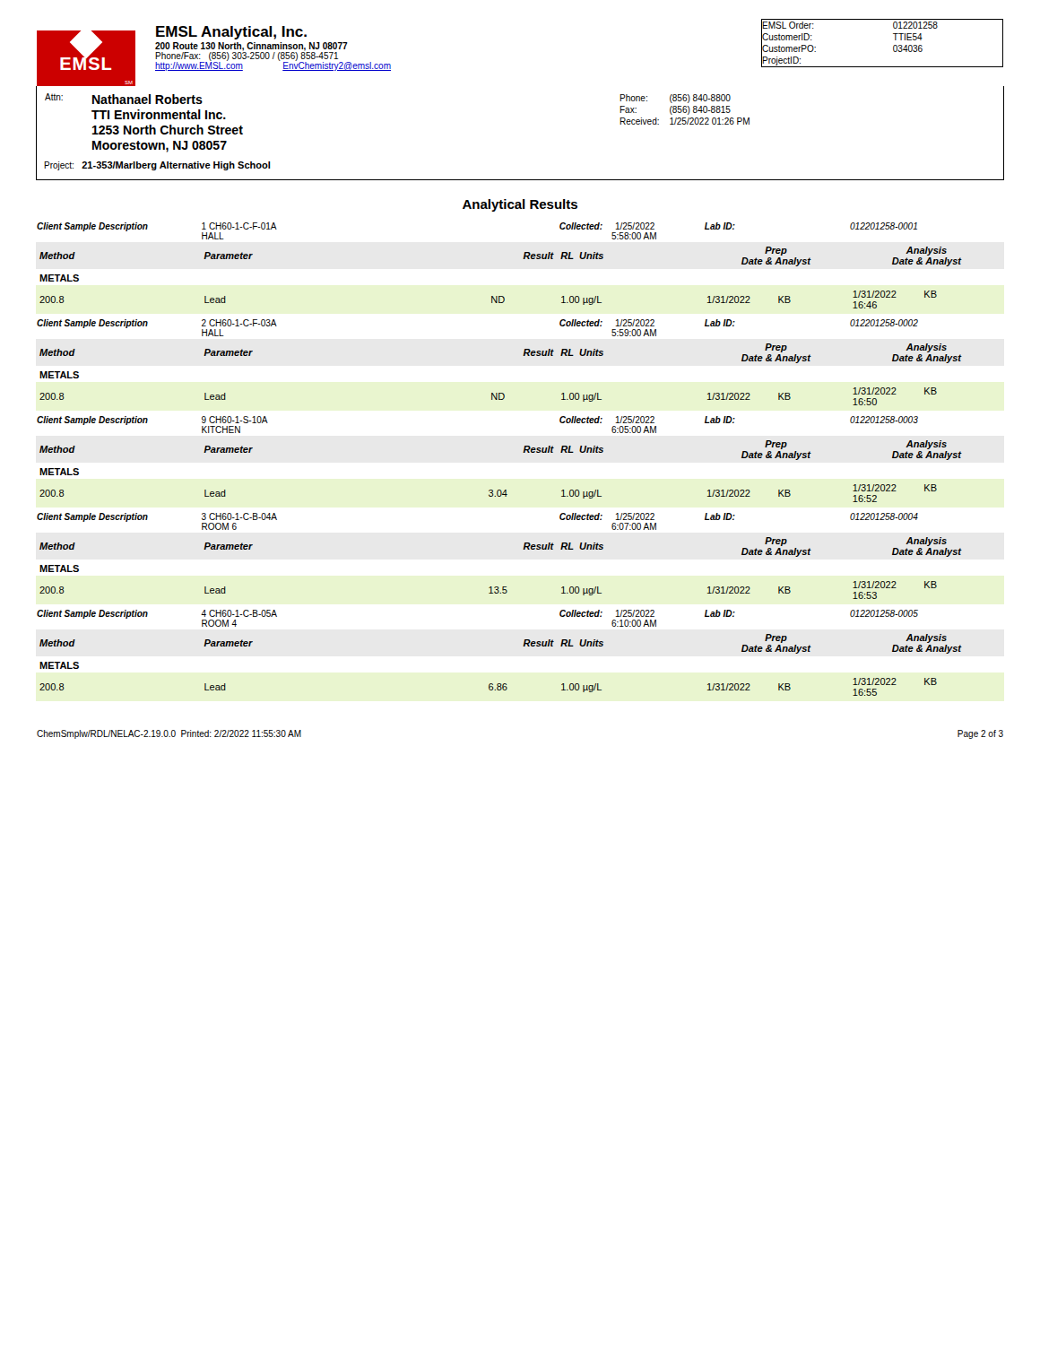| EMSL SM | EMSL Analytical, Inc. 200 Route 130 North, Cinnaminson, NJ 08077 Phone/Fax: (856) 303-2500 / (856) 858-4571 http://www.EMSL.com EnvChemistry2@emsl.com | / EMSL Order: / 012201258 / / CustomerID: / TTIE54 / / CustomerPO: / 034036 / / ProjectID: / / |
| Attn: | Nathanael Roberts TTI Environmental Inc. 1253 North Church Street Moorestown, NJ 08057 | / Phone: / (856) 840-8800 / / Fax: / (856) 840-8815 / / Received: / 1/25/2022 01:26 PM / |
Project: 21-353/Marlberg Alternative High School
Analytical Results
| Client Sample Description | 1 CH60-1-C-F-01A HALL | | Collected: 1/25/2022 5:58:00 AM | Lab ID: | 012201258-0001 |
| Method | Parameter | Result | RL Units | Prep Date & Analyst | Analysis Date & Analyst |
| METALS |
| 200.8 | Lead | ND | 1.00 µg/L | 1/31/2022 KB | 1/31/2022 KB 16:46 |
| Client Sample Description | 2 CH60-1-C-F-03A HALL | | Collected: 1/25/2022 5:59:00 AM | Lab ID: | 012201258-0002 |
| Method | Parameter | Result | RL Units | Prep Date & Analyst | Analysis Date & Analyst |
| METALS |
| 200.8 | Lead | ND | 1.00 µg/L | 1/31/2022 KB | 1/31/2022 KB 16:50 |
| Client Sample Description | 9 CH60-1-S-10A KITCHEN | | Collected: 1/25/2022 6:05:00 AM | Lab ID: | 012201258-0003 |
| Method | Parameter | Result | RL Units | Prep Date & Analyst | Analysis Date & Analyst |
| METALS |
| 200.8 | Lead | 3.04 | 1.00 µg/L | 1/31/2022 KB | 1/31/2022 KB 16:52 |
| Client Sample Description | 3 CH60-1-C-B-04A ROOM 6 | | Collected: 1/25/2022 6:07:00 AM | Lab ID: | 012201258-0004 |
| Method | Parameter | Result | RL Units | Prep Date & Analyst | Analysis Date & Analyst |
| METALS |
| 200.8 | Lead | 13.5 | 1.00 µg/L | 1/31/2022 KB | 1/31/2022 KB 16:53 |
| Client Sample Description | 4 CH60-1-C-B-05A ROOM 4 | | Collected: 1/25/2022 6:10:00 AM | Lab ID: | 012201258-0005 |
| Method | Parameter | Result | RL Units | Prep Date & Analyst | Analysis Date & Analyst |
| METALS |
| 200.8 | Lead | 6.86 | 1.00 µg/L | 1/31/2022 KB | 1/31/2022 KB 16:55 |
| ChemSmplw/RDL/NELAC-2.19.0.0 Printed: 2/2/2022 11:55:30 AM | Page 2 of 3 |